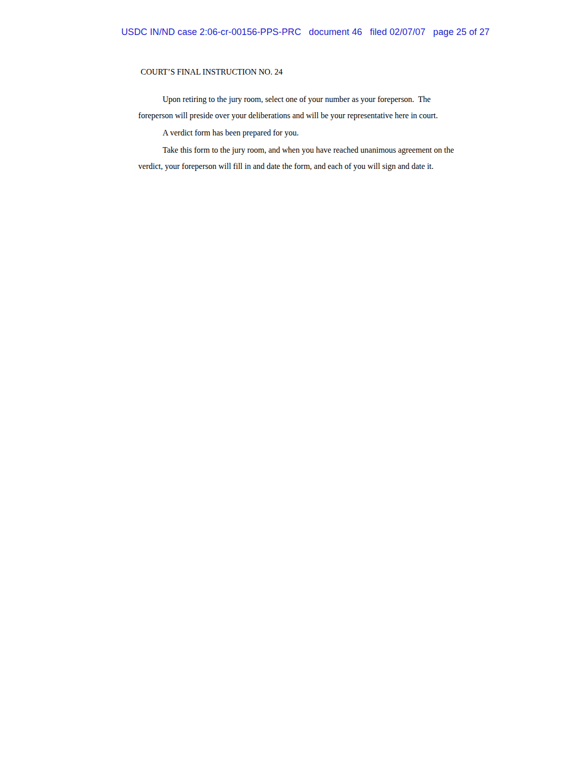USDC IN/ND case 2:06-cr-00156-PPS-PRC document 46 filed 02/07/07 page 25 of 27
COURT’S FINAL INSTRUCTION NO. 24
Upon retiring to the jury room, select one of your number as your foreperson. The foreperson will preside over your deliberations and will be your representative here in court.
A verdict form has been prepared for you.
Take this form to the jury room, and when you have reached unanimous agreement on the verdict, your foreperson will fill in and date the form, and each of you will sign and date it.